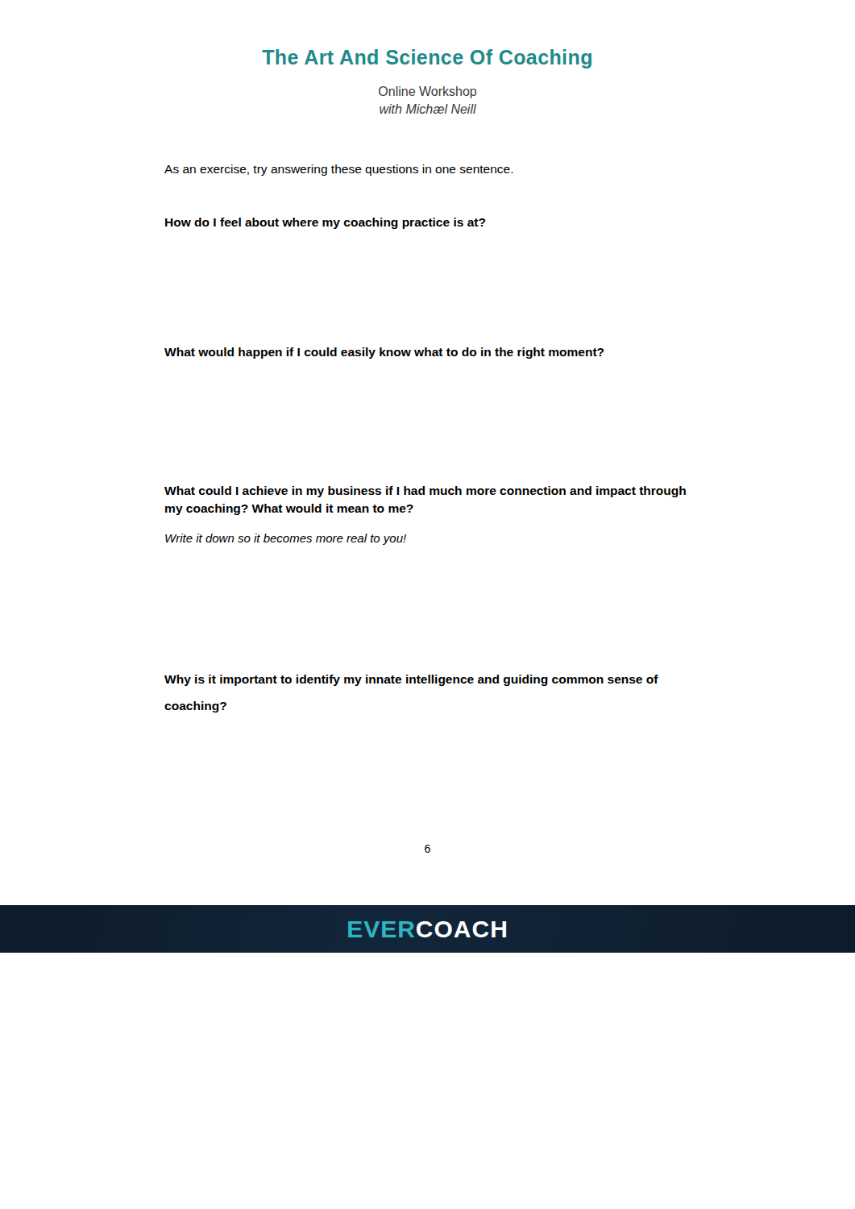The Art And Science Of Coaching
Online Workshop
with Michæl Neill
As an exercise, try answering these questions in one sentence.
How do I feel about where my coaching practice is at?
What would happen if I could easily know what to do in the right moment?
What could I achieve in my business if I had much more connection and impact through my coaching? What would it mean to me?
Write it down so it becomes more real to you!
Why is it important to identify my innate intelligence and guiding common sense of coaching?
6
EVER COACH